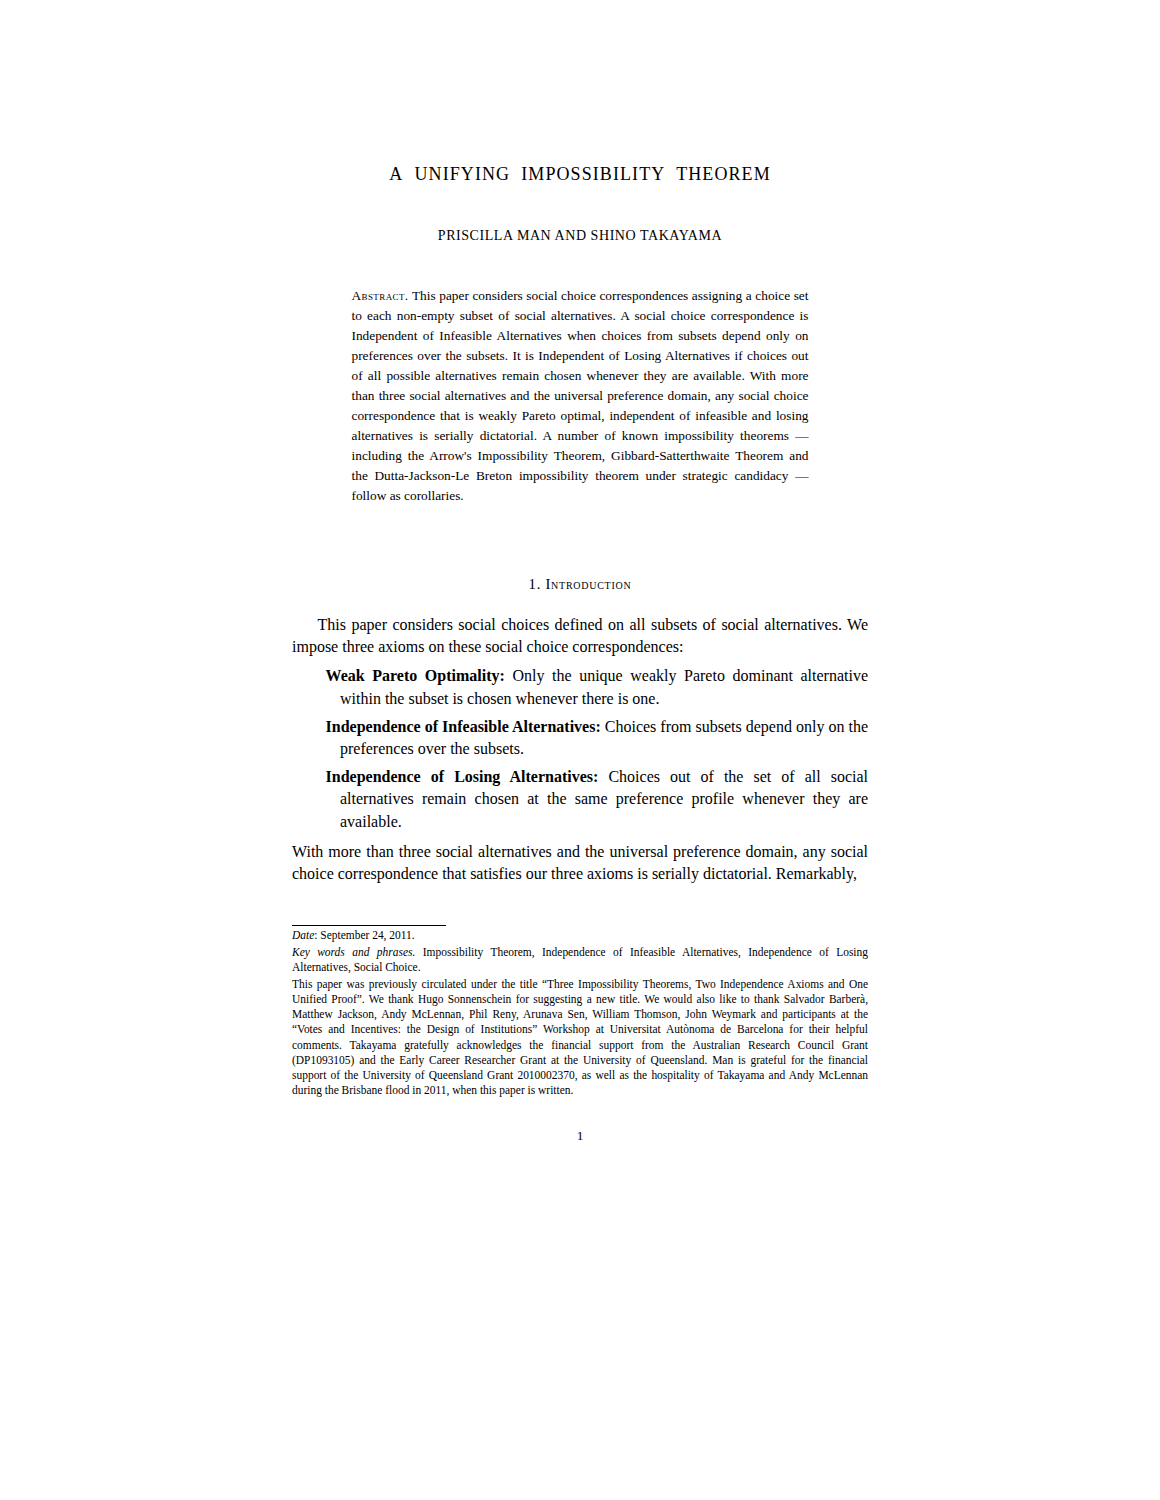A UNIFYING IMPOSSIBILITY THEOREM
PRISCILLA MAN AND SHINO TAKAYAMA
Abstract. This paper considers social choice correspondences assigning a choice set to each non-empty subset of social alternatives. A social choice correspondence is Independent of Infeasible Alternatives when choices from subsets depend only on preferences over the subsets. It is Independent of Losing Alternatives if choices out of all possible alternatives remain chosen whenever they are available. With more than three social alternatives and the universal preference domain, any social choice correspondence that is weakly Pareto optimal, independent of infeasible and losing alternatives is serially dictatorial. A number of known impossibility theorems — including the Arrow's Impossibility Theorem, Gibbard-Satterthwaite Theorem and the Dutta-Jackson-Le Breton impossibility theorem under strategic candidacy — follow as corollaries.
1. Introduction
This paper considers social choices defined on all subsets of social alternatives. We impose three axioms on these social choice correspondences:
Weak Pareto Optimality:
Only the unique weakly Pareto dominant alternative within the subset is chosen whenever there is one.
Independence of Infeasible Alternatives:
Choices from subsets depend only on the preferences over the subsets.
Independence of Losing Alternatives:
Choices out of the set of all social alternatives remain chosen at the same preference profile whenever they are available.
With more than three social alternatives and the universal preference domain, any social choice correspondence that satisfies our three axioms is serially dictatorial. Remarkably,
Date: September 24, 2011.
Key words and phrases. Impossibility Theorem, Independence of Infeasible Alternatives, Independence of Losing Alternatives, Social Choice.
This paper was previously circulated under the title “Three Impossibility Theorems, Two Independence Axioms and One Unified Proof”. We thank Hugo Sonnenschein for suggesting a new title. We would also like to thank Salvador Barberà, Matthew Jackson, Andy McLennan, Phil Reny, Arunava Sen, William Thomson, John Weymark and participants at the “Votes and Incentives: the Design of Institutions” Workshop at Universitat Autònoma de Barcelona for their helpful comments. Takayama gratefully acknowledges the financial support from the Australian Research Council Grant (DP1093105) and the Early Career Researcher Grant at the University of Queensland. Man is grateful for the financial support of the University of Queensland Grant 2010002370, as well as the hospitality of Takayama and Andy McLennan during the Brisbane flood in 2011, when this paper is written.
1